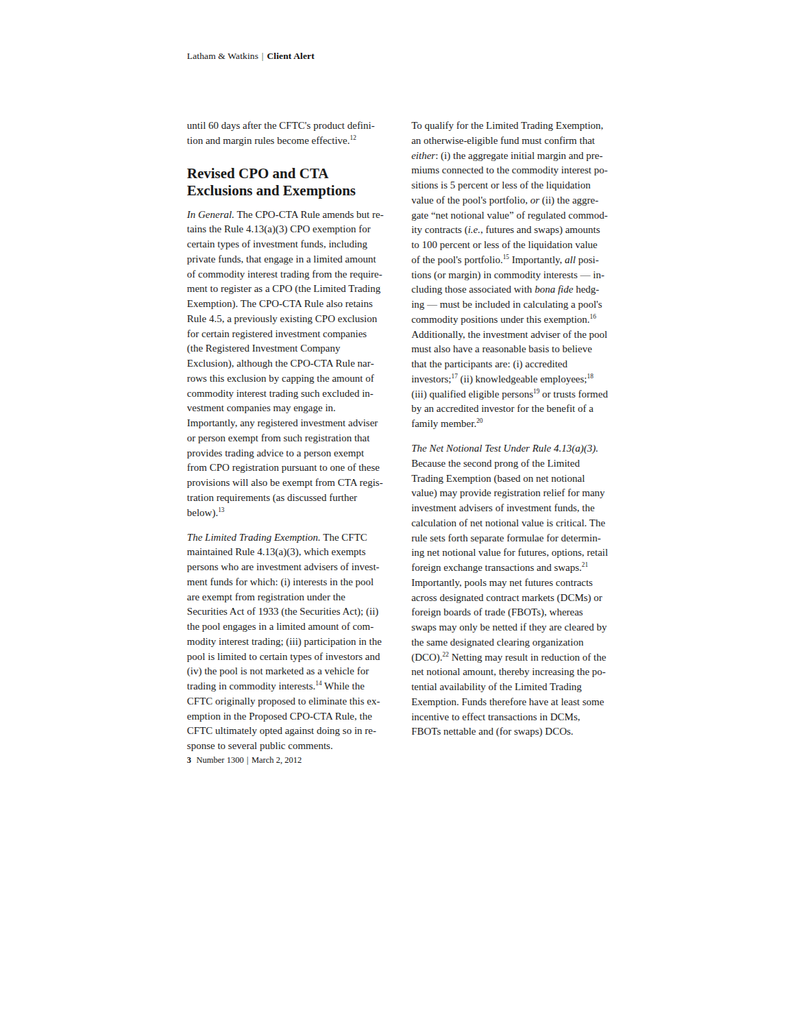Latham & Watkins|Client Alert
until 60 days after the CFTC's product definition and margin rules become effective.12
Revised CPO and CTA Exclusions and Exemptions
In General. The CPO-CTA Rule amends but retains the Rule 4.13(a)(3) CPO exemption for certain types of investment funds, including private funds, that engage in a limited amount of commodity interest trading from the requirement to register as a CPO (the Limited Trading Exemption). The CPO-CTA Rule also retains Rule 4.5, a previously existing CPO exclusion for certain registered investment companies (the Registered Investment Company Exclusion), although the CPO-CTA Rule narrows this exclusion by capping the amount of commodity interest trading such excluded investment companies may engage in. Importantly, any registered investment adviser or person exempt from such registration that provides trading advice to a person exempt from CPO registration pursuant to one of these provisions will also be exempt from CTA registration requirements (as discussed further below).13
The Limited Trading Exemption. The CFTC maintained Rule 4.13(a)(3), which exempts persons who are investment advisers of investment funds for which: (i) interests in the pool are exempt from registration under the Securities Act of 1933 (the Securities Act); (ii) the pool engages in a limited amount of commodity interest trading; (iii) participation in the pool is limited to certain types of investors and (iv) the pool is not marketed as a vehicle for trading in commodity interests.14 While the CFTC originally proposed to eliminate this exemption in the Proposed CPO-CTA Rule, the CFTC ultimately opted against doing so in response to several public comments.
To qualify for the Limited Trading Exemption, an otherwise-eligible fund must confirm that either: (i) the aggregate initial margin and premiums connected to the commodity interest positions is 5 percent or less of the liquidation value of the pool's portfolio, or (ii) the aggregate “net notional value” of regulated commodity contracts (i.e., futures and swaps) amounts to 100 percent or less of the liquidation value of the pool's portfolio.15 Importantly, all positions (or margin) in commodity interests — including those associated with bona fide hedging — must be included in calculating a pool's commodity positions under this exemption.16 Additionally, the investment adviser of the pool must also have a reasonable basis to believe that the participants are: (i) accredited investors;17 (ii) knowledgeable employees;18 (iii) qualified eligible persons19 or trusts formed by an accredited investor for the benefit of a family member.20
The Net Notional Test Under Rule 4.13(a)(3). Because the second prong of the Limited Trading Exemption (based on net notional value) may provide registration relief for many investment advisers of investment funds, the calculation of net notional value is critical. The rule sets forth separate formulae for determining net notional value for futures, options, retail foreign exchange transactions and swaps.21 Importantly, pools may net futures contracts across designated contract markets (DCMs) or foreign boards of trade (FBOTs), whereas swaps may only be netted if they are cleared by the same designated clearing organization (DCO).22 Netting may result in reduction of the net notional amount, thereby increasing the potential availability of the Limited Trading Exemption. Funds therefore have at least some incentive to effect transactions in DCMs, FBOTs nettable and (for swaps) DCOs.
3 Number 1300|March 2, 2012